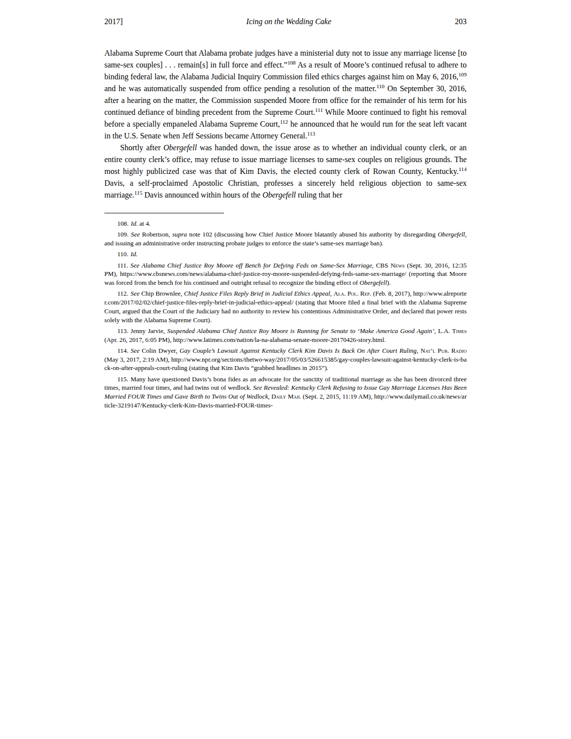2017] Icing on the Wedding Cake 203
Alabama Supreme Court that Alabama probate judges have a ministerial duty not to issue any marriage license [to same-sex couples] . . . remain[s] in full force and effect.”108 As a result of Moore’s continued refusal to adhere to binding federal law, the Alabama Judicial Inquiry Commission filed ethics charges against him on May 6, 2016,109 and he was automatically suspended from office pending a resolution of the matter.110 On September 30, 2016, after a hearing on the matter, the Commission suspended Moore from office for the remainder of his term for his continued defiance of binding precedent from the Supreme Court.111 While Moore continued to fight his removal before a specially empaneled Alabama Supreme Court,112 he announced that he would run for the seat left vacant in the U.S. Senate when Jeff Sessions became Attorney General.113
Shortly after Obergefell was handed down, the issue arose as to whether an individual county clerk, or an entire county clerk’s office, may refuse to issue marriage licenses to same-sex couples on religious grounds. The most highly publicized case was that of Kim Davis, the elected county clerk of Rowan County, Kentucky.114 Davis, a self-proclaimed Apostolic Christian, professes a sincerely held religious objection to same-sex marriage.115 Davis announced within hours of the Obergefell ruling that her
108. Id. at 4.
109. See Robertson, supra note 102 (discussing how Chief Justice Moore blatantly abused his authority by disregarding Obergefell, and issuing an administrative order instructing probate judges to enforce the state’s same-sex marriage ban).
110. Id.
111. See Alabama Chief Justice Roy Moore off Bench for Defying Feds on Same-Sex Marriage, CBS News (Sept. 30, 2016, 12:35 PM), https://www.cbsnews.com/news/alabama-chief-justice-roy-moore-suspended-defying-feds-same-sex-marriage/ (reporting that Moore was forced from the bench for his continued and outright refusal to recognize the binding effect of Obergefell).
112. See Chip Brownlee, Chief Justice Files Reply Brief in Judicial Ethics Appeal, Ala. Pol. Rep. (Feb. 8, 2017), http://www.alreporter.com/2017/02/02/chief-justice-files-reply-brief-in-judicial-ethics-appeal/ (stating that Moore filed a final brief with the Alabama Supreme Court, argued that the Court of the Judiciary had no authority to review his contentious Administrative Order, and declared that power rests solely with the Alabama Supreme Court).
113. Jenny Jarvie, Suspended Alabama Chief Justice Roy Moore is Running for Senate to ‘Make America Good Again’, L.A. Times (Apr. 26, 2017, 6:05 PM), http://www.latimes.com/nation/la-na-alabama-senate-moore-20170426-story.html.
114. See Colin Dwyer, Gay Couple’s Lawsuit Against Kentucky Clerk Kim Davis Is Back On After Court Ruling, Nat’l Pub. Radio (May 3, 2017, 2:19 AM), http://www.npr.org/sections/thetwo-way/2017/05/03/526615385/gay-couples-lawsuit-against-kentucky-clerk-is-back-on-after-appeals-court-ruling (stating that Kim Davis “grabbed headlines in 2015”).
115. Many have questioned Davis’s bona fides as an advocate for the sanctity of traditional marriage as she has been divorced three times, married four times, and had twins out of wedlock. See Revealed: Kentucky Clerk Refusing to Issue Gay Marriage Licenses Has Been Married FOUR Times and Gave Birth to Twins Out of Wedlock, Daily Mail (Sept. 2, 2015, 11:19 AM), http://www.dailymail.co.uk/news/article-3219147/Kentucky-clerk-Kim-Davis-married-FOUR-times-